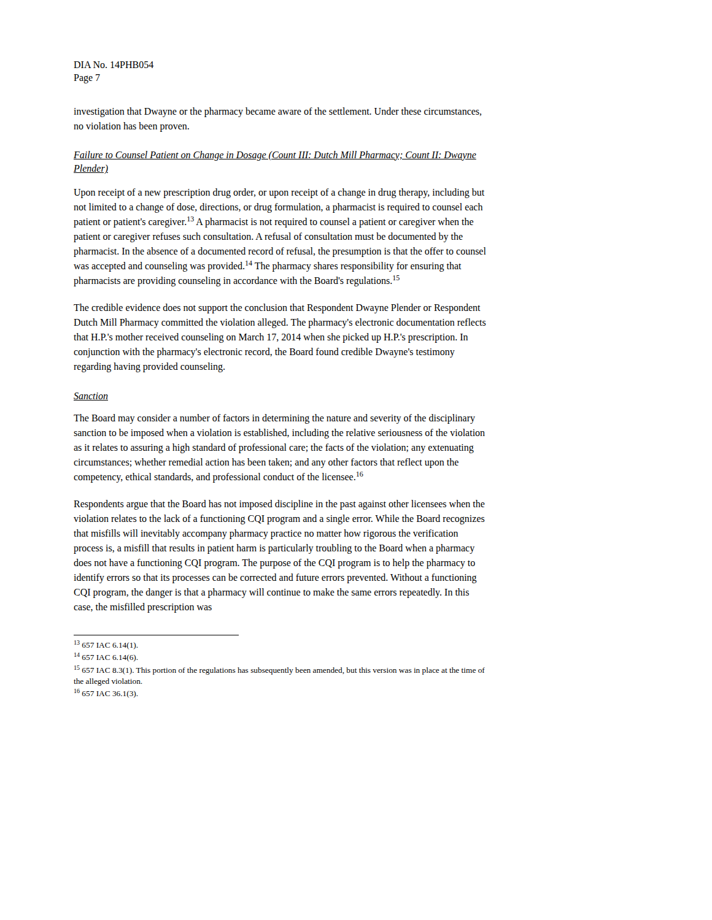DIA No. 14PHB054
Page 7
investigation that Dwayne or the pharmacy became aware of the settlement. Under these circumstances, no violation has been proven.
Failure to Counsel Patient on Change in Dosage (Count III: Dutch Mill Pharmacy; Count II: Dwayne Plender)
Upon receipt of a new prescription drug order, or upon receipt of a change in drug therapy, including but not limited to a change of dose, directions, or drug formulation, a pharmacist is required to counsel each patient or patient's caregiver.13 A pharmacist is not required to counsel a patient or caregiver when the patient or caregiver refuses such consultation. A refusal of consultation must be documented by the pharmacist. In the absence of a documented record of refusal, the presumption is that the offer to counsel was accepted and counseling was provided.14 The pharmacy shares responsibility for ensuring that pharmacists are providing counseling in accordance with the Board's regulations.15
The credible evidence does not support the conclusion that Respondent Dwayne Plender or Respondent Dutch Mill Pharmacy committed the violation alleged. The pharmacy's electronic documentation reflects that H.P.'s mother received counseling on March 17, 2014 when she picked up H.P.'s prescription. In conjunction with the pharmacy's electronic record, the Board found credible Dwayne's testimony regarding having provided counseling.
Sanction
The Board may consider a number of factors in determining the nature and severity of the disciplinary sanction to be imposed when a violation is established, including the relative seriousness of the violation as it relates to assuring a high standard of professional care; the facts of the violation; any extenuating circumstances; whether remedial action has been taken; and any other factors that reflect upon the competency, ethical standards, and professional conduct of the licensee.16
Respondents argue that the Board has not imposed discipline in the past against other licensees when the violation relates to the lack of a functioning CQI program and a single error. While the Board recognizes that misfills will inevitably accompany pharmacy practice no matter how rigorous the verification process is, a misfill that results in patient harm is particularly troubling to the Board when a pharmacy does not have a functioning CQI program. The purpose of the CQI program is to help the pharmacy to identify errors so that its processes can be corrected and future errors prevented. Without a functioning CQI program, the danger is that a pharmacy will continue to make the same errors repeatedly. In this case, the misfilled prescription was
13 657 IAC 6.14(1).
14 657 IAC 6.14(6).
15 657 IAC 8.3(1). This portion of the regulations has subsequently been amended, but this version was in place at the time of the alleged violation.
16 657 IAC 36.1(3).